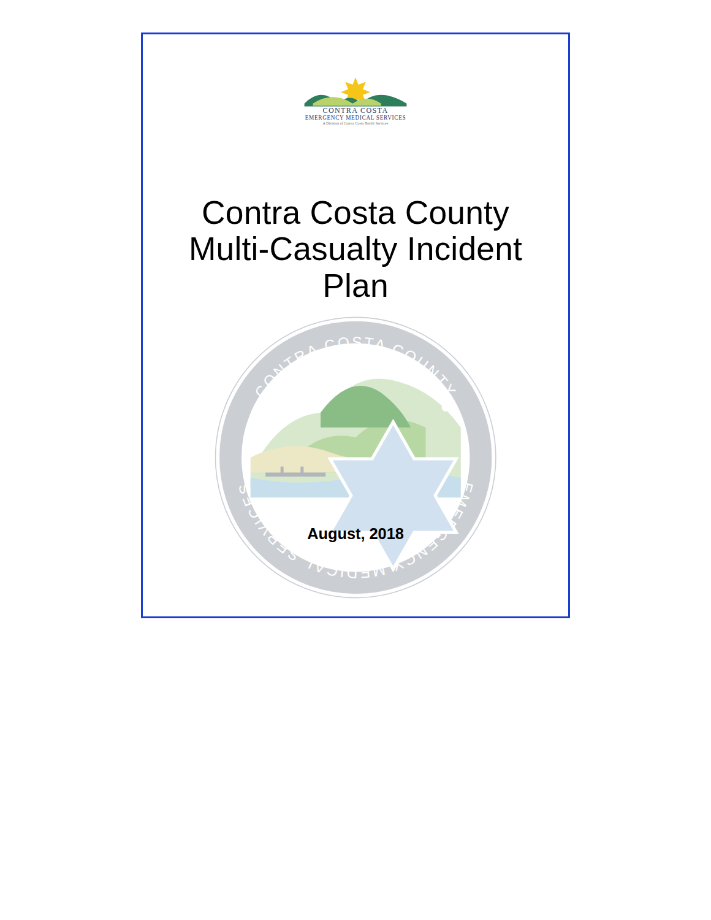Contra Costa County
Multi-Casualty Incident Plan
August, 2018